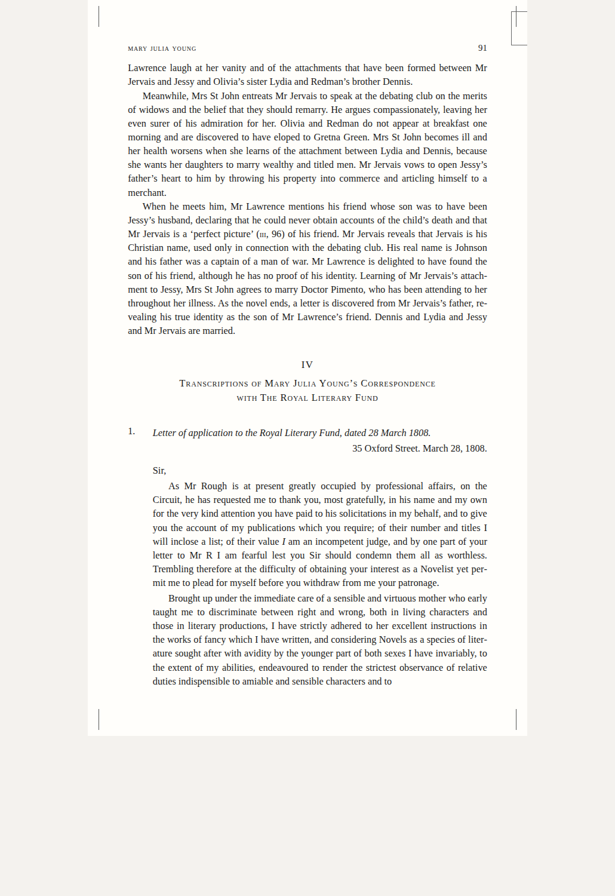mary julia young 91
Lawrence laugh at her vanity and of the attachments that have been formed between Mr Jervais and Jessy and Olivia’s sister Lydia and Redman’s brother Dennis.
Meanwhile, Mrs St John entreats Mr Jervais to speak at the debating club on the merits of widows and the belief that they should remarry. He argues compassionately, leaving her even surer of his admiration for her. Olivia and Redman do not appear at breakfast one morning and are discovered to have eloped to Gretna Green. Mrs St John becomes ill and her health worsens when she learns of the attachment between Lydia and Dennis, because she wants her daughters to marry wealthy and titled men. Mr Jervais vows to open Jessy’s father’s heart to him by throwing his property into commerce and articling himself to a merchant.
When he meets him, Mr Lawrence mentions his friend whose son was to have been Jessy’s husband, declaring that he could never obtain accounts of the child’s death and that Mr Jervais is a ‘perfect picture’ (iii, 96) of his friend. Mr Jervais reveals that Jervais is his Christian name, used only in connection with the debating club. His real name is Johnson and his father was a captain of a man of war. Mr Lawrence is delighted to have found the son of his friend, although he has no proof of his identity. Learning of Mr Jervais’s attachment to Jessy, Mrs St John agrees to marry Doctor Pimento, who has been attending to her throughout her illness. As the novel ends, a letter is discovered from Mr Jervais’s father, revealing his true identity as the son of Mr Lawrence’s friend. Dennis and Lydia and Jessy and Mr Jervais are married.
IV
Transcriptions of Mary Julia Young’s Correspondence
with The Royal Literary Fund
Letter of application to the Royal Literary Fund, dated 28 March 1808.
35 Oxford Street. March 28, 1808.
Sir,
As Mr Rough is at present greatly occupied by professional affairs, on the Circuit, he has requested me to thank you, most gratefully, in his name and my own for the very kind attention you have paid to his solicitations in my behalf, and to give you the account of my publications which you require; of their number and titles I will inclose a list; of their value I am an incompetent judge, and by one part of your letter to Mr R I am fearful lest you Sir should condemn them all as worthless. Trembling therefore at the difficulty of obtaining your interest as a Novelist yet permit me to plead for myself before you withdraw from me your patronage.
Brought up under the immediate care of a sensible and virtuous mother who early taught me to discriminate between right and wrong, both in living characters and those in literary productions, I have strictly adhered to her excellent instructions in the works of fancy which I have written, and considering Novels as a species of literature sought after with avidity by the younger part of both sexes I have invariably, to the extent of my abilities, endeavoured to render the strictest observance of relative duties indispensible to amiable and sensible characters and to